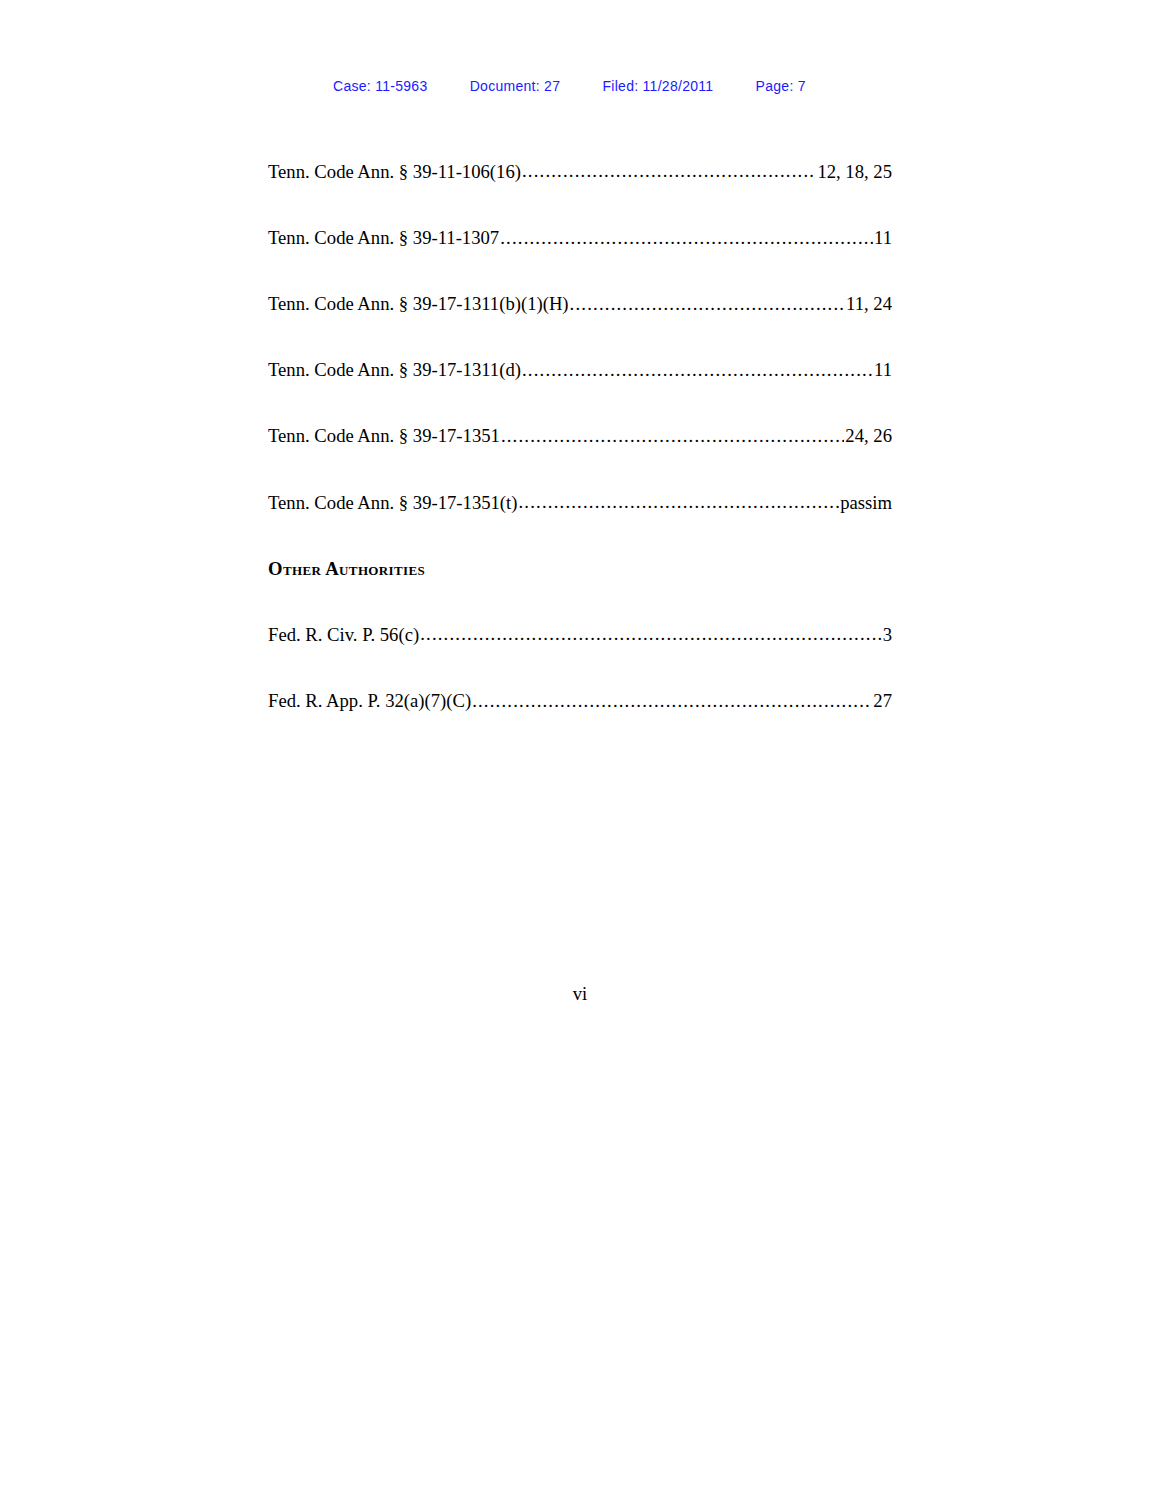Case: 11-5963 Document: 27 Filed: 11/28/2011 Page: 7
Tenn. Code Ann. § 39-11-106(16) .................................................................................................................. 12, 18, 25
Tenn. Code Ann. § 39-11-1307 .................................................................................................................. 11
Tenn. Code Ann. § 39-17-1311(b)(1)(H) .................................................................................................................. 11, 24
Tenn. Code Ann. § 39-17-1311(d) .................................................................................................................. 11
Tenn. Code Ann. § 39-17-1351 .................................................................................................................. 24, 26
Tenn. Code Ann. § 39-17-1351(t) .................................................................................................................. passim
Other Authorities
Fed. R. Civ. P. 56(c) .................................................................................................................. 3
Fed. R. App. P. 32(a)(7)(C) .................................................................................................................. 27
vi